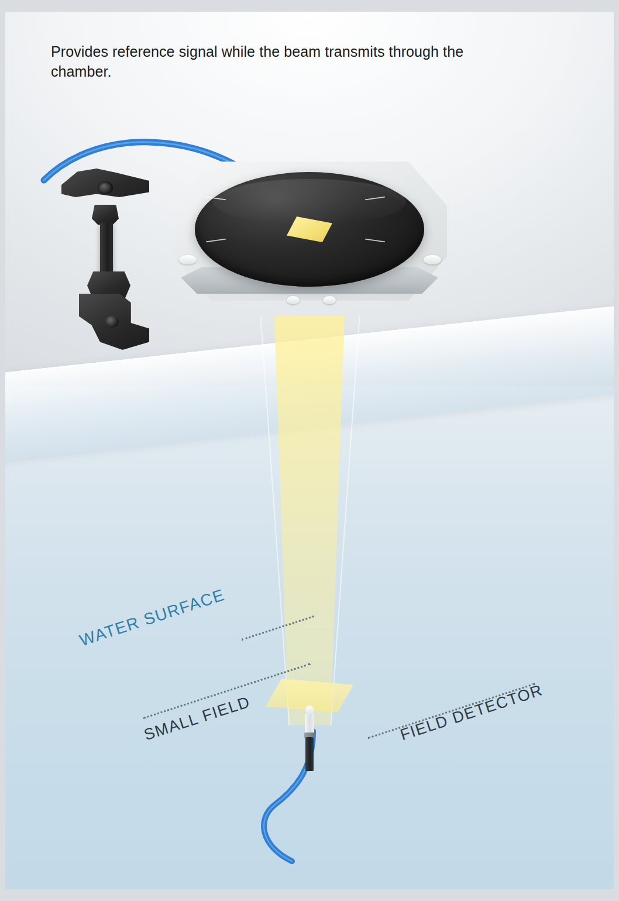Provides reference signal while the beam transmits through the chamber.
WATER SURFACE SMALL FIELD FIELD DETECTOR
Labels shown: Water surface, Small field, Field detector.